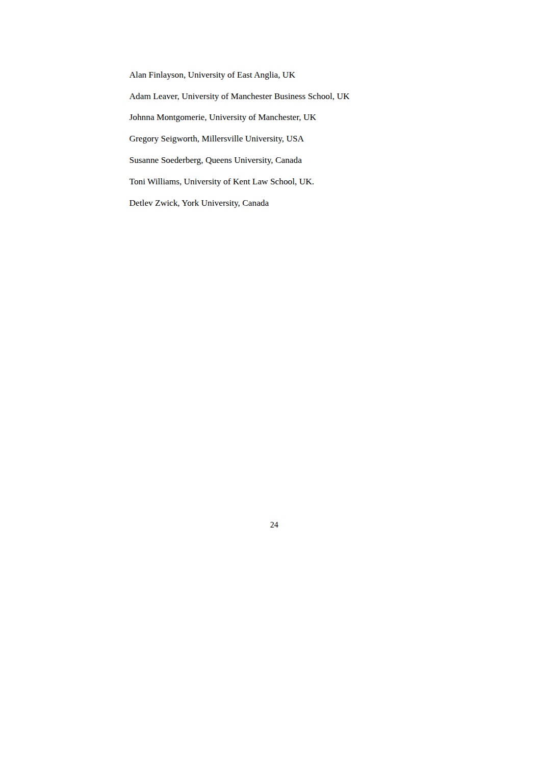Alan Finlayson, University of East Anglia, UK
Adam Leaver, University of Manchester Business School, UK
Johnna Montgomerie, University of Manchester, UK
Gregory Seigworth, Millersville University, USA
Susanne Soederberg, Queens University, Canada
Toni Williams, University of Kent Law School, UK.
Detlev Zwick, York University, Canada
24